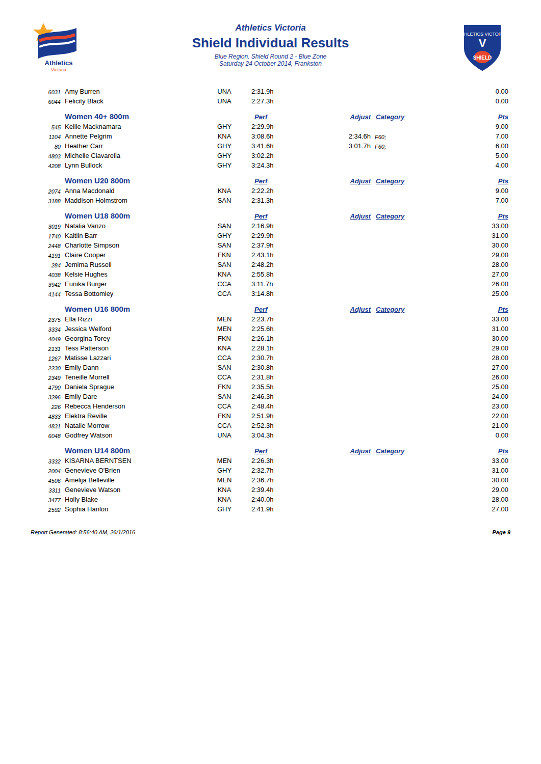Athletics Victoria
ATHLETICS VICTORIA V SHIELD
Athletics Victoria
Shield Individual Results
Blue Region. Shield Round 2 - Blue Zone
Saturday 24 October 2014, Frankston
| 6031 | Amy Burren | UNA | 2:31.9h | | | 0.00 |
| 6044 | Felicity Black | UNA | 2:27.3h | | | 0.00 |
| | Women 40+ 800m | | Perf | Adjust | Category | Pts |
| 545 | Kellie Macknamara | GHY | 2:29.9h | | | 9.00 |
| 1104 | Annette Pelgrim | KNA | 3:08.6h | 2:34.6h | F60; | 7.00 |
| 80 | Heather Carr | GHY | 3:41.6h | 3:01.7h | F60; | 6.00 |
| 4803 | Michelle Ciavarella | GHY | 3:02.2h | | | 5.00 |
| 4208 | Lynn Bullock | GHY | 3:24.3h | | | 4.00 |
| | Women U20 800m | | Perf | Adjust | Category | Pts |
| 2074 | Anna Macdonald | KNA | 2:22.2h | | | 9.00 |
| 3188 | Maddison Holmstrom | SAN | 2:31.3h | | | 7.00 |
| | Women U18 800m | | Perf | Adjust | Category | Pts |
| 3019 | Natalia Vanzo | SAN | 2:16.9h | | | 33.00 |
| 1740 | Kaitlin Barr | GHY | 2:29.9h | | | 31.00 |
| 2448 | Charlotte Simpson | SAN | 2:37.9h | | | 30.00 |
| 4191 | Claire Cooper | FKN | 2:43.1h | | | 29.00 |
| 284 | Jemima Russell | SAN | 2:48.2h | | | 28.00 |
| 4038 | Kelsie Hughes | KNA | 2:55.8h | | | 27.00 |
| 3942 | Eunika Burger | CCA | 3:11.7h | | | 26.00 |
| 4144 | Tessa Bottomley | CCA | 3:14.8h | | | 25.00 |
| | Women U16 800m | | Perf | Adjust | Category | Pts |
| 2375 | Ella Rizzi | MEN | 2:23.7h | | | 33.00 |
| 3334 | Jessica Welford | MEN | 2:25.6h | | | 31.00 |
| 4049 | Georgina Torey | FKN | 2:26.1h | | | 30.00 |
| 2131 | Tess Patterson | KNA | 2:28.1h | | | 29.00 |
| 1267 | Matisse Lazzari | CCA | 2:30.7h | | | 28.00 |
| 2230 | Emily Dann | SAN | 2:30.8h | | | 27.00 |
| 2349 | Teneille Morrell | CCA | 2:31.8h | | | 26.00 |
| 4790 | Daniela Sprague | FKN | 2:35.5h | | | 25.00 |
| 3296 | Emily Dare | SAN | 2:46.3h | | | 24.00 |
| 226 | Rebecca Henderson | CCA | 2:48.4h | | | 23.00 |
| 4833 | Elektra Reville | FKN | 2:51.9h | | | 22.00 |
| 4831 | Natalie Morrow | CCA | 2:52.3h | | | 21.00 |
| 6048 | Godfrey Watson | UNA | 3:04.3h | | | 0.00 |
| | Women U14 800m | | Perf | Adjust | Category | Pts |
| 3332 | KISARNA BERNTSEN | MEN | 2:26.3h | | | 33.00 |
| 2004 | Genevieve O'Brien | GHY | 2:32.7h | | | 31.00 |
| 4506 | Amelija Belleville | MEN | 2:36.7h | | | 30.00 |
| 3311 | Genevieve Watson | KNA | 2:39.4h | | | 29.00 |
| 3477 | Holly Blake | KNA | 2:40.0h | | | 28.00 |
| 2592 | Sophia Hanlon | GHY | 2:41.9h | | | 27.00 |
Report Generated: 8:56:40 AM, 26/1/2016 Page 9